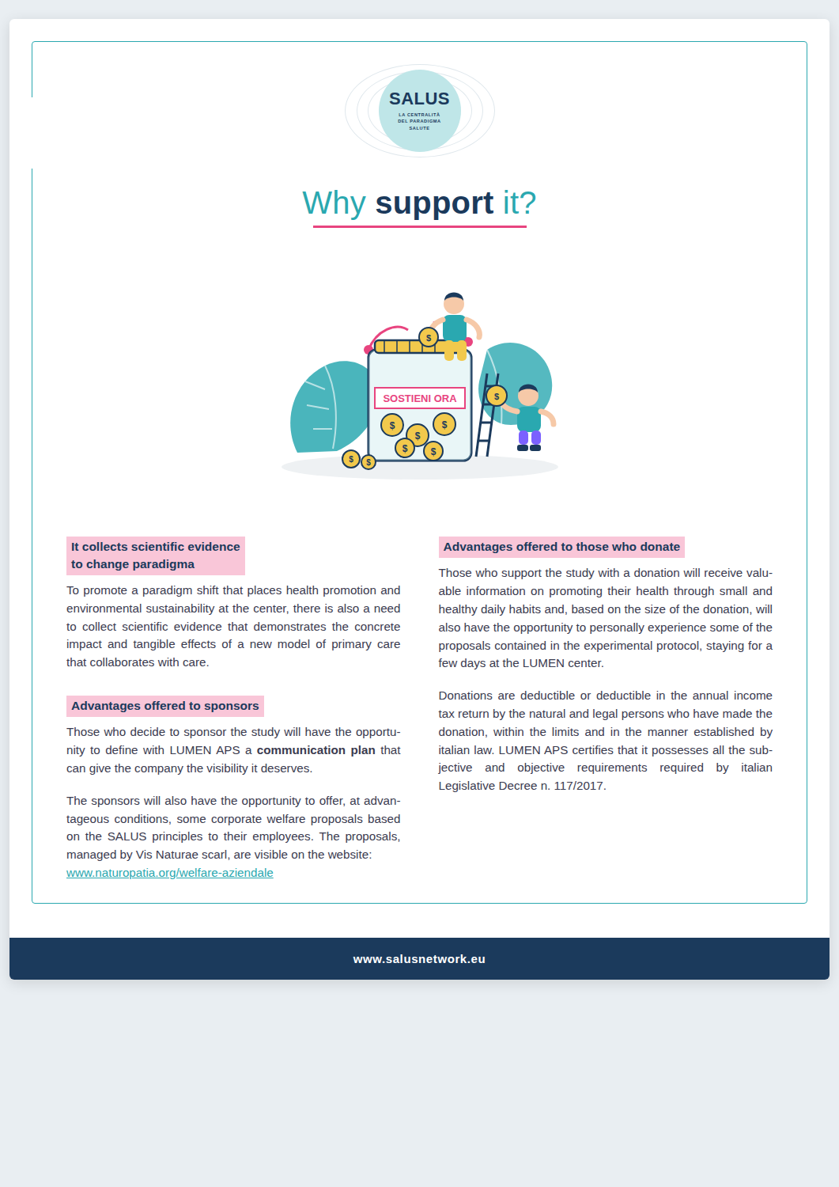SALUS
LA CENTRALITÀ
DEL PARADIGMA
SALUTE
Why support it?
SOSTIENI ORA $ $ $ $ $ $ $ $ $
It collects scientific evidence
to change paradigma
To promote a paradigm shift that places health promotion and environmental sustainability at the center, there is also a need to collect scientific evidence that demonstrates the concrete impact and tangible effects of a new model of primary care that collaborates with care.
Advantages offered to sponsors
Those who decide to sponsor the study will have the opportunity to define with LUMEN APS a communication plan that can give the company the visibility it deserves.
The sponsors will also have the opportunity to offer, at advantageous conditions, some corporate welfare proposals based on the SALUS principles to their employees. The proposals, managed by Vis Naturae scarl, are visible on the website:
www.naturopatia.org/welfare-aziendale
Advantages offered to those who donate
Those who support the study with a donation will receive valuable information on promoting their health through small and healthy daily habits and, based on the size of the donation, will also have the opportunity to personally experience some of the proposals contained in the experimental protocol, staying for a few days at the LUMEN center.
Donations are deductible or deductible in the annual income tax return by the natural and legal persons who have made the donation, within the limits and in the manner established by italian law. LUMEN APS certifies that it possesses all the subjective and objective requirements required by italian Legislative Decree n. 117/2017.
www.salusnetwork.eu